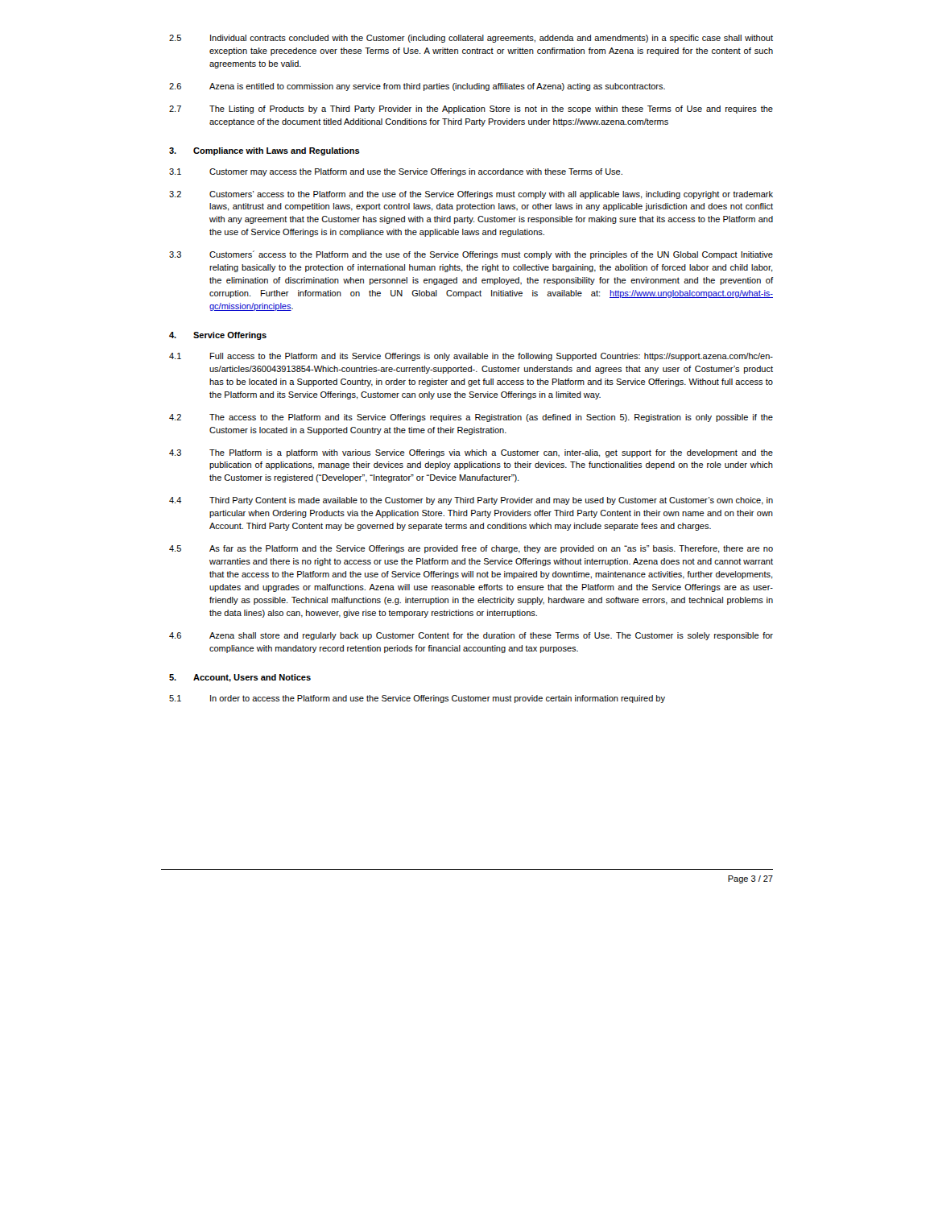2.5
Individual contracts concluded with the Customer (including collateral agreements, addenda and amendments) in a specific case shall without exception take precedence over these Terms of Use. A written contract or written confirmation from Azena is required for the content of such agreements to be valid.
2.6
Azena is entitled to commission any service from third parties (including affiliates of Azena) acting as subcontractors.
2.7
The Listing of Products by a Third Party Provider in the Application Store is not in the scope within these Terms of Use and requires the acceptance of the document titled Additional Conditions for Third Party Providers under https://www.azena.com/terms
3. Compliance with Laws and Regulations
3.1
Customer may access the Platform and use the Service Offerings in accordance with these Terms of Use.
3.2
Customers’ access to the Platform and the use of the Service Offerings must comply with all applicable laws, including copyright or trademark laws, antitrust and competition laws, export control laws, data protection laws, or other laws in any applicable jurisdiction and does not conflict with any agreement that the Customer has signed with a third party. Customer is responsible for making sure that its access to the Platform and the use of Service Offerings is in compliance with the applicable laws and regulations.
3.3
Customers´ access to the Platform and the use of the Service Offerings must comply with the principles of the UN Global Compact Initiative relating basically to the protection of international human rights, the right to collective bargaining, the abolition of forced labor and child labor, the elimination of discrimination when personnel is engaged and employed, the responsibility for the environment and the prevention of corruption. Further information on the UN Global Compact Initiative is available at: https://www.unglobalcompact.org/what-is-gc/mission/principles.
4. Service Offerings
4.1
Full access to the Platform and its Service Offerings is only available in the following Supported Countries: https://support.azena.com/hc/en-us/articles/360043913854-Which-countries-are-currently-supported-. Customer understands and agrees that any user of Costumer’s product has to be located in a Supported Country, in order to register and get full access to the Platform and its Service Offerings. Without full access to the Platform and its Service Offerings, Customer can only use the Service Offerings in a limited way.
4.2
The access to the Platform and its Service Offerings requires a Registration (as defined in Section 5). Registration is only possible if the Customer is located in a Supported Country at the time of their Registration.
4.3
The Platform is a platform with various Service Offerings via which a Customer can, inter-alia, get support for the development and the publication of applications, manage their devices and deploy applications to their devices. The functionalities depend on the role under which the Customer is registered (“Developer”, “Integrator” or “Device Manufacturer”).
4.4
Third Party Content is made available to the Customer by any Third Party Provider and may be used by Customer at Customer’s own choice, in particular when Ordering Products via the Application Store. Third Party Providers offer Third Party Content in their own name and on their own Account. Third Party Content may be governed by separate terms and conditions which may include separate fees and charges.
4.5
As far as the Platform and the Service Offerings are provided free of charge, they are provided on an “as is” basis. Therefore, there are no warranties and there is no right to access or use the Platform and the Service Offerings without interruption. Azena does not and cannot warrant that the access to the Platform and the use of Service Offerings will not be impaired by downtime, maintenance activities, further developments, updates and upgrades or malfunctions. Azena will use reasonable efforts to ensure that the Platform and the Service Offerings are as user-friendly as possible. Technical malfunctions (e.g. interruption in the electricity supply, hardware and software errors, and technical problems in the data lines) also can, however, give rise to temporary restrictions or interruptions.
4.6
Azena shall store and regularly back up Customer Content for the duration of these Terms of Use. The Customer is solely responsible for compliance with mandatory record retention periods for financial accounting and tax purposes.
5. Account, Users and Notices
5.1
In order to access the Platform and use the Service Offerings Customer must provide certain information required by
Page 3 / 27